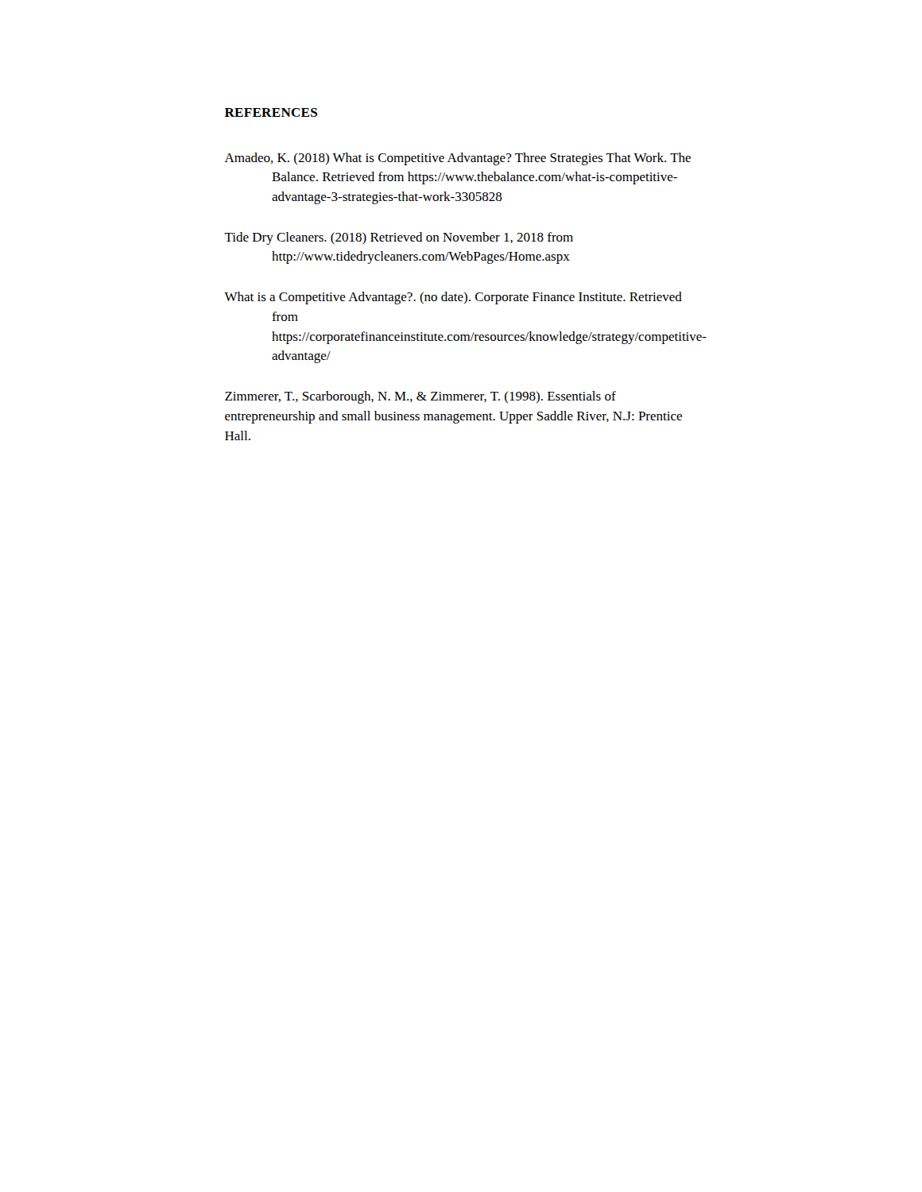REFERENCES
Amadeo, K. (2018) What is Competitive Advantage? Three Strategies That Work. The Balance. Retrieved from https://www.thebalance.com/what-is-competitive-advantage-3-strategies-that-work-3305828
Tide Dry Cleaners. (2018) Retrieved on November 1, 2018 from http://www.tidedrycleaners.com/WebPages/Home.aspx
What is a Competitive Advantage?. (no date). Corporate Finance Institute. Retrieved from https://corporatefinanceinstitute.com/resources/knowledge/strategy/competitive-advantage/
Zimmerer, T., Scarborough, N. M., & Zimmerer, T. (1998). Essentials of entrepreneurship and small business management. Upper Saddle River, N.J: Prentice Hall.